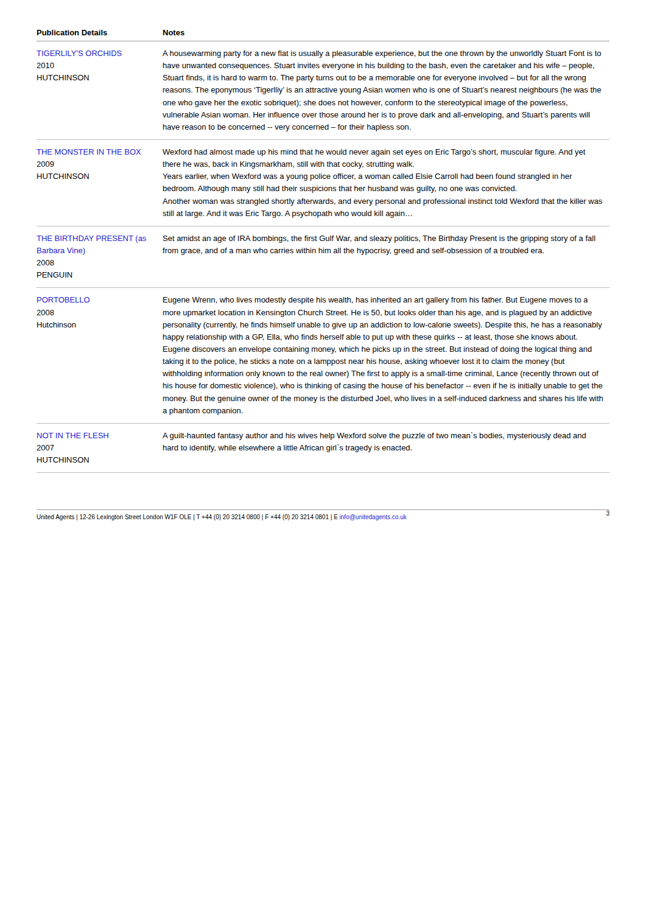| Publication Details | Notes |
| --- | --- |
| TIGERLILY'S ORCHIDS 2010 HUTCHINSON | A housewarming party for a new flat is usually a pleasurable experience, but the one thrown by the unworldly Stuart Font is to have unwanted consequences. Stuart invites everyone in his building to the bash, even the caretaker and his wife – people, Stuart finds, it is hard to warm to. The party turns out to be a memorable one for everyone involved – but for all the wrong reasons. The eponymous ‘Tigerlliy’ is an attractive young Asian women who is one of Stuart’s nearest neighbours (he was the one who gave her the exotic sobriquet); she does not however, conform to the stereotypical image of the powerless, vulnerable Asian woman. Her influence over those around her is to prove dark and all-enveloping, and Stuart’s parents will have reason to be concerned -- very concerned – for their hapless son. |
| THE MONSTER IN THE BOX 2009 HUTCHINSON | Wexford had almost made up his mind that he would never again set eyes on Eric Targo’s short, muscular figure. And yet there he was, back in Kingsmarkham, still with that cocky, strutting walk. Years earlier, when Wexford was a young police officer, a woman called Elsie Carroll had been found strangled in her bedroom. Although many still had their suspicions that her husband was guilty, no one was convicted. Another woman was strangled shortly afterwards, and every personal and professional instinct told Wexford that the killer was still at large. And it was Eric Targo. A psychopath who would kill again… |
| THE BIRTHDAY PRESENT (as Barbara Vine) 2008 PENGUIN | Set amidst an age of IRA bombings, the first Gulf War, and sleazy politics, The Birthday Present is the gripping story of a fall from grace, and of a man who carries within him all the hypocrisy, greed and self-obsession of a troubled era. |
| PORTOBELLO 2008 Hutchinson | Eugene Wrenn, who lives modestly despite his wealth, has inherited an art gallery from his father. But Eugene moves to a more upmarket location in Kensington Church Street. He is 50, but looks older than his age, and is plagued by an addictive personality (currently, he finds himself unable to give up an addiction to low-calorie sweets). Despite this, he has a reasonably happy relationship with a GP, Ella, who finds herself able to put up with these quirks -- at least, those she knows about. Eugene discovers an envelope containing money, which he picks up in the street. But instead of doing the logical thing and taking it to the police, he sticks a note on a lamppost near his house, asking whoever lost it to claim the money (but withholding information only known to the real owner) The first to apply is a small-time criminal, Lance (recently thrown out of his house for domestic violence), who is thinking of casing the house of his benefactor -- even if he is initially unable to get the money. But the genuine owner of the money is the disturbed Joel, who lives in a self-induced darkness and shares his life with a phantom companion. |
| NOT IN THE FLESH 2007 HUTCHINSON | A guilt-haunted fantasy author and his wives help Wexford solve the puzzle of two mean`s bodies, mysteriously dead and hard to identify, while elsewhere a little African girl`s tragedy is enacted. |
United Agents | 12-26 Lexington Street London W1F OLE | T +44 (0) 20 3214 0800 | F +44 (0) 20 3214 0801 | E info@unitedagents.co.uk 3